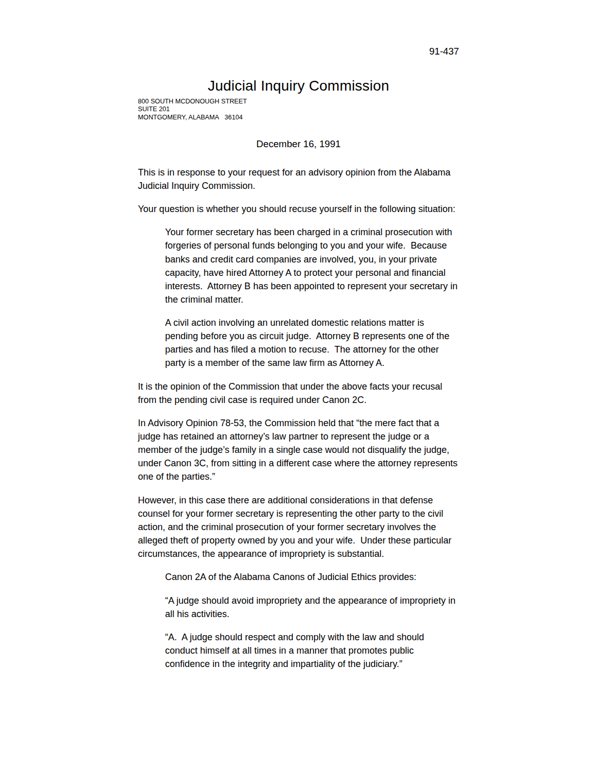91-437
Judicial Inquiry Commission
800 SOUTH MCDONOUGH STREET
SUITE 201
MONTGOMERY, ALABAMA 36104
December 16, 1991
This is in response to your request for an advisory opinion from the Alabama Judicial Inquiry Commission.
Your question is whether you should recuse yourself in the following situation:
Your former secretary has been charged in a criminal prosecution with forgeries of personal funds belonging to you and your wife. Because banks and credit card companies are involved, you, in your private capacity, have hired Attorney A to protect your personal and financial interests. Attorney B has been appointed to represent your secretary in the criminal matter.
A civil action involving an unrelated domestic relations matter is pending before you as circuit judge. Attorney B represents one of the parties and has filed a motion to recuse. The attorney for the other party is a member of the same law firm as Attorney A.
It is the opinion of the Commission that under the above facts your recusal from the pending civil case is required under Canon 2C.
In Advisory Opinion 78-53, the Commission held that “the mere fact that a judge has retained an attorney’s law partner to represent the judge or a member of the judge’s family in a single case would not disqualify the judge, under Canon 3C, from sitting in a different case where the attorney represents one of the parties.”
However, in this case there are additional considerations in that defense counsel for your former secretary is representing the other party to the civil action, and the criminal prosecution of your former secretary involves the alleged theft of property owned by you and your wife. Under these particular circumstances, the appearance of impropriety is substantial.
Canon 2A of the Alabama Canons of Judicial Ethics provides:
“A judge should avoid impropriety and the appearance of impropriety in all his activities.
“A. A judge should respect and comply with the law and should conduct himself at all times in a manner that promotes public confidence in the integrity and impartiality of the judiciary.”